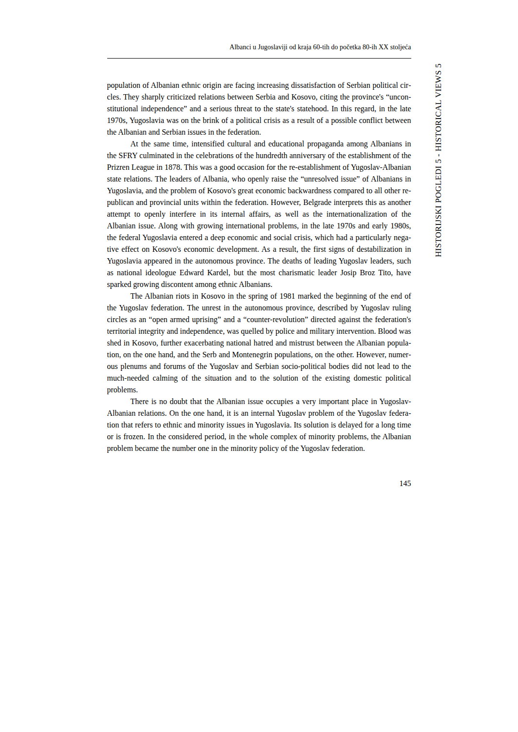Albanci u Jugoslaviji od kraja 60-tih do početka 80-ih XX stoljeća
HISTORIJSKI POGLEDI 5 - HISTORICAL VIEWS 5
population of Albanian ethnic origin are facing increasing dissatisfaction of Serbian political circles. They sharply criticized relations between Serbia and Kosovo, citing the province's “unconstitutional independence” and a serious threat to the state's statehood. In this regard, in the late 1970s, Yugoslavia was on the brink of a political crisis as a result of a possible conflict between the Albanian and Serbian issues in the federation.
At the same time, intensified cultural and educational propaganda among Albanians in the SFRY culminated in the celebrations of the hundredth anniversary of the establishment of the Prizren League in 1878. This was a good occasion for the re-establishment of Yugoslav-Albanian state relations. The leaders of Albania, who openly raise the “unresolved issue” of Albanians in Yugoslavia, and the problem of Kosovo's great economic backwardness compared to all other republican and provincial units within the federation. However, Belgrade interprets this as another attempt to openly interfere in its internal affairs, as well as the internationalization of the Albanian issue. Along with growing international problems, in the late 1970s and early 1980s, the federal Yugoslavia entered a deep economic and social crisis, which had a particularly negative effect on Kosovo's economic development. As a result, the first signs of destabilization in Yugoslavia appeared in the autonomous province. The deaths of leading Yugoslav leaders, such as national ideologue Edward Kardel, but the most charismatic leader Josip Broz Tito, have sparked growing discontent among ethnic Albanians.
The Albanian riots in Kosovo in the spring of 1981 marked the beginning of the end of the Yugoslav federation. The unrest in the autonomous province, described by Yugoslav ruling circles as an “open armed uprising” and a “counter-revolution” directed against the federation's territorial integrity and independence, was quelled by police and military intervention. Blood was shed in Kosovo, further exacerbating national hatred and mistrust between the Albanian population, on the one hand, and the Serb and Montenegrin populations, on the other. However, numerous plenums and forums of the Yugoslav and Serbian socio-political bodies did not lead to the much-needed calming of the situation and to the solution of the existing domestic political problems.
There is no doubt that the Albanian issue occupies a very important place in Yugoslav-Albanian relations. On the one hand, it is an internal Yugoslav problem of the Yugoslav federation that refers to ethnic and minority issues in Yugoslavia. Its solution is delayed for a long time or is frozen. In the considered period, in the whole complex of minority problems, the Albanian problem became the number one in the minority policy of the Yugoslav federation.
145